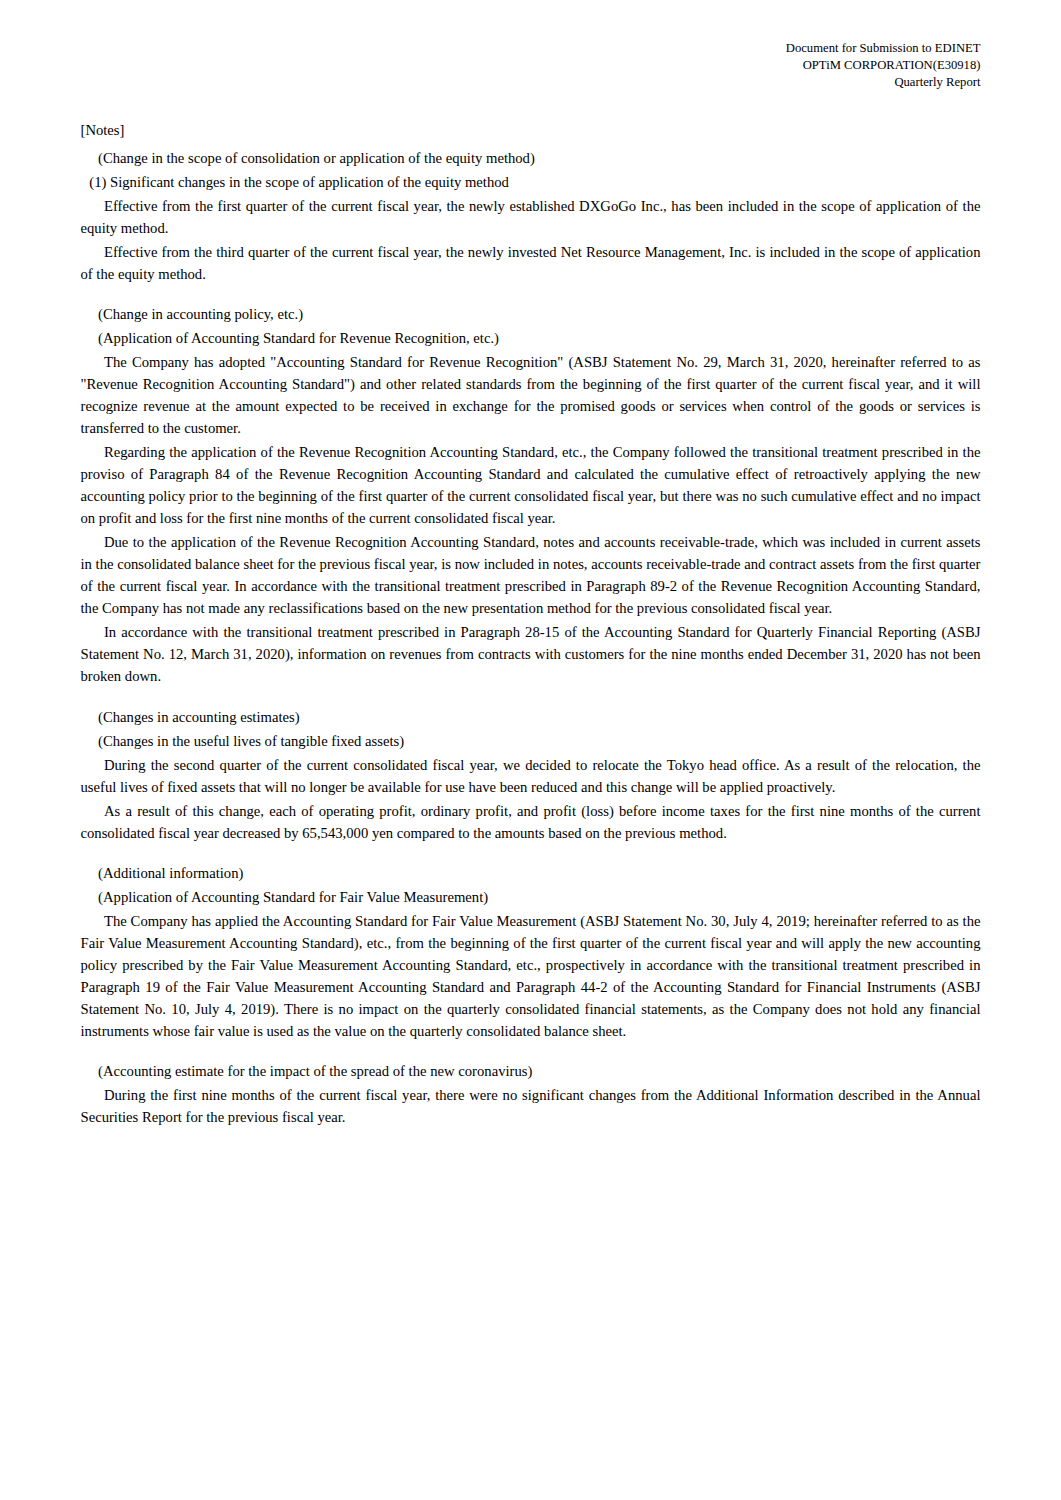Document for Submission to EDINET
OPTiM CORPORATION(E30918)
Quarterly Report
[Notes]
(Change in the scope of consolidation or application of the equity method)
(1) Significant changes in the scope of application of the equity method
Effective from the first quarter of the current fiscal year, the newly established DXGoGo Inc., has been included in the scope of application of the equity method.
Effective from the third quarter of the current fiscal year, the newly invested Net Resource Management, Inc. is included in the scope of application of the equity method.
(Change in accounting policy, etc.)
(Application of Accounting Standard for Revenue Recognition, etc.)
The Company has adopted "Accounting Standard for Revenue Recognition" (ASBJ Statement No. 29, March 31, 2020, hereinafter referred to as "Revenue Recognition Accounting Standard") and other related standards from the beginning of the first quarter of the current fiscal year, and it will recognize revenue at the amount expected to be received in exchange for the promised goods or services when control of the goods or services is transferred to the customer.
Regarding the application of the Revenue Recognition Accounting Standard, etc., the Company followed the transitional treatment prescribed in the proviso of Paragraph 84 of the Revenue Recognition Accounting Standard and calculated the cumulative effect of retroactively applying the new accounting policy prior to the beginning of the first quarter of the current consolidated fiscal year, but there was no such cumulative effect and no impact on profit and loss for the first nine months of the current consolidated fiscal year.
Due to the application of the Revenue Recognition Accounting Standard, notes and accounts receivable-trade, which was included in current assets in the consolidated balance sheet for the previous fiscal year, is now included in notes, accounts receivable-trade and contract assets from the first quarter of the current fiscal year. In accordance with the transitional treatment prescribed in Paragraph 89-2 of the Revenue Recognition Accounting Standard, the Company has not made any reclassifications based on the new presentation method for the previous consolidated fiscal year.
In accordance with the transitional treatment prescribed in Paragraph 28-15 of the Accounting Standard for Quarterly Financial Reporting (ASBJ Statement No. 12, March 31, 2020), information on revenues from contracts with customers for the nine months ended December 31, 2020 has not been broken down.
(Changes in accounting estimates)
(Changes in the useful lives of tangible fixed assets)
During the second quarter of the current consolidated fiscal year, we decided to relocate the Tokyo head office. As a result of the relocation, the useful lives of fixed assets that will no longer be available for use have been reduced and this change will be applied proactively.
As a result of this change, each of operating profit, ordinary profit, and profit (loss) before income taxes for the first nine months of the current consolidated fiscal year decreased by 65,543,000 yen compared to the amounts based on the previous method.
(Additional information)
(Application of Accounting Standard for Fair Value Measurement)
The Company has applied the Accounting Standard for Fair Value Measurement (ASBJ Statement No. 30, July 4, 2019; hereinafter referred to as the Fair Value Measurement Accounting Standard), etc., from the beginning of the first quarter of the current fiscal year and will apply the new accounting policy prescribed by the Fair Value Measurement Accounting Standard, etc., prospectively in accordance with the transitional treatment prescribed in Paragraph 19 of the Fair Value Measurement Accounting Standard and Paragraph 44-2 of the Accounting Standard for Financial Instruments (ASBJ Statement No. 10, July 4, 2019). There is no impact on the quarterly consolidated financial statements, as the Company does not hold any financial instruments whose fair value is used as the value on the quarterly consolidated balance sheet.
(Accounting estimate for the impact of the spread of the new coronavirus)
During the first nine months of the current fiscal year, there were no significant changes from the Additional Information described in the Annual Securities Report for the previous fiscal year.